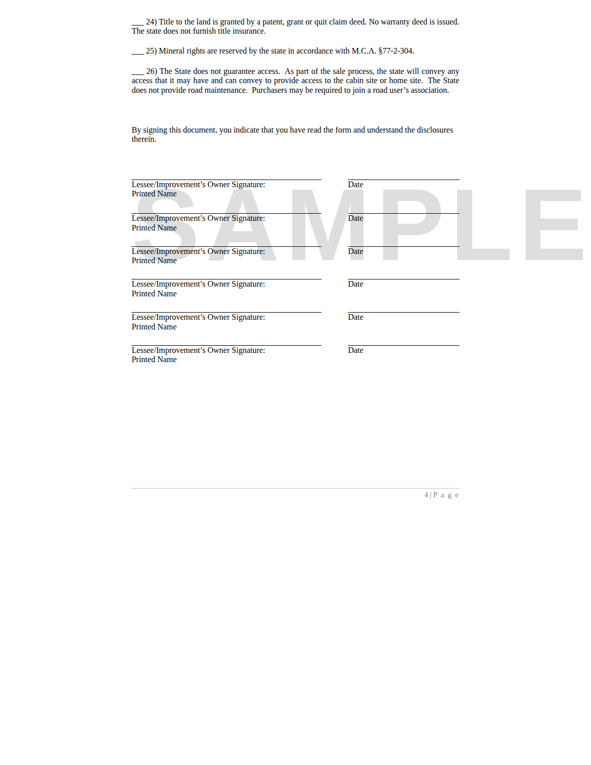SAMPLE
___ 24) Title to the land is granted by a patent, grant or quit claim deed. No warranty deed is issued. The state does not furnish title insurance.
___ 25) Mineral rights are reserved by the state in accordance with M.C.A. §77-2-304.
___ 26) The State does not guarantee access. As part of the sale process, the state will convey any access that it may have and can convey to provide access to the cabin site or home site. The State does not provide road maintenance. Purchasers may be required to join a road user’s association.
By signing this document, you indicate that you have read the form and understand the disclosures therein.
| Lessee/Improvement’s Owner Signature: Printed Name | | Date |
| Lessee/Improvement’s Owner Signature: Printed Name | | Date |
| Lessee/Improvement’s Owner Signature: Printed Name | | Date |
| Lessee/Improvement’s Owner Signature: Printed Name | | Date |
| Lessee/Improvement’s Owner Signature: Printed Name | | Date |
| Lessee/Improvement’s Owner Signature: Printed Name | | Date |
4 | P a g e